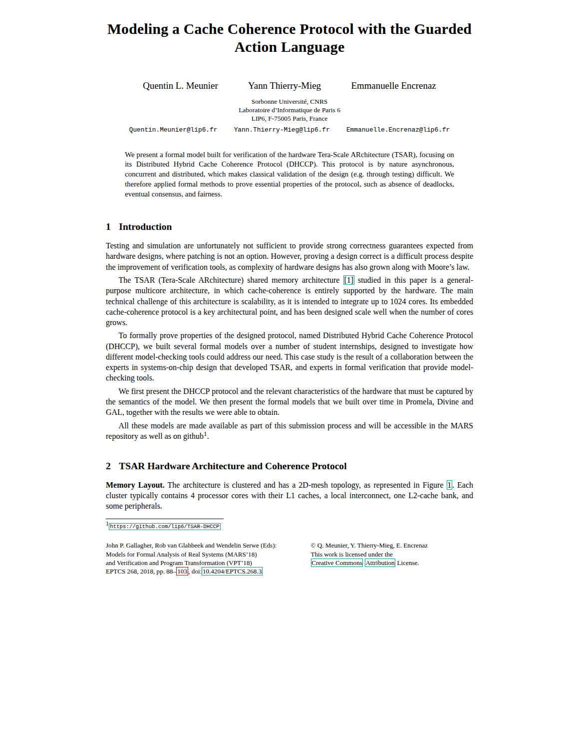Modeling a Cache Coherence Protocol with the Guarded
Action Language
Quentin L. Meunier Yann Thierry-Mieg Emmanuelle Encrenaz
Sorbonne Université, CNRS
Laboratoire d’Informatique de Paris 6
LIP6, F-75005 Paris, France
Quentin.Meunier@lip6.fr Yann.Thierry-Mieg@lip6.fr Emmanuelle.Encrenaz@lip6.fr
We present a formal model built for verification of the hardware Tera-Scale ARchitecture (TSAR), focusing on its Distributed Hybrid Cache Coherence Protocol (DHCCP). This protocol is by nature asynchronous, concurrent and distributed, which makes classical validation of the design (e.g. through testing) difficult. We therefore applied formal methods to prove essential properties of the protocol, such as absence of deadlocks, eventual consensus, and fairness.
1 Introduction
Testing and simulation are unfortunately not sufficient to provide strong correctness guarantees expected from hardware designs, where patching is not an option. However, proving a design correct is a difficult process despite the improvement of verification tools, as complexity of hardware designs has also grown along with Moore’s law.
The TSAR (Tera-Scale ARchitecture) shared memory architecture [1] studied in this paper is a general-purpose multicore architecture, in which cache-coherence is entirely supported by the hardware. The main technical challenge of this architecture is scalability, as it is intended to integrate up to 1024 cores. Its embedded cache-coherence protocol is a key architectural point, and has been designed scale well when the number of cores grows.
To formally prove properties of the designed protocol, named Distributed Hybrid Cache Coherence Protocol (DHCCP), we built several formal models over a number of student internships, designed to investigate how different model-checking tools could address our need. This case study is the result of a collaboration between the experts in systems-on-chip design that developed TSAR, and experts in formal verification that provide model-checking tools.
We first present the DHCCP protocol and the relevant characteristics of the hardware that must be captured by the semantics of the model. We then present the formal models that we built over time in Promela, Divine and GAL, together with the results we were able to obtain.
All these models are made available as part of this submission process and will be accessible in the MARS repository as well as on github1.
2 TSAR Hardware Architecture and Coherence Protocol
Memory Layout. The architecture is clustered and has a 2D-mesh topology, as represented in Figure 1. Each cluster typically contains 4 processor cores with their L1 caches, a local interconnect, one L2-cache bank, and some peripherals.
1https://github.com/lip6/TSAR-DHCCP
John P. Gallagher, Rob van Glabbeek and Wendelin Serwe (Eds):
Models for Formal Analysis of Real Systems (MARS’18)
and Verification and Program Transformation (VPT’18)
EPTCS 268, 2018, pp. 88–103, doi:10.4204/EPTCS.268.3
© Q. Meunier, Y. Thierry-Mieg, E. Encrenaz
This work is licensed under the
Creative Commons Attribution License.